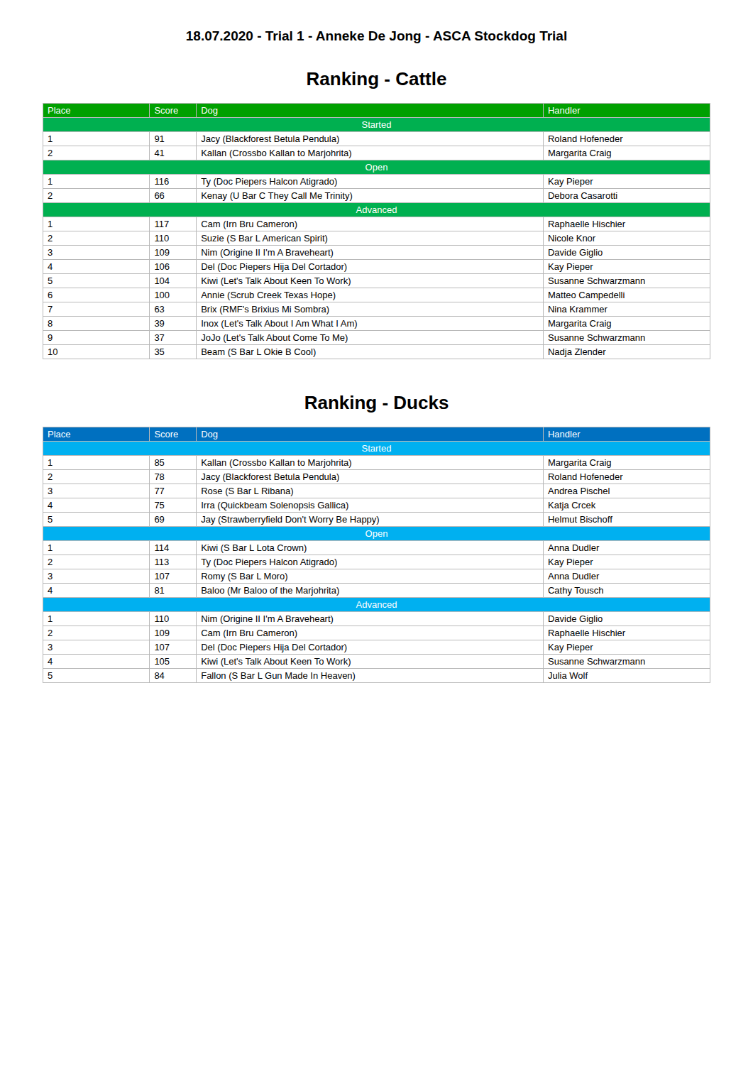18.07.2020 - Trial 1 - Anneke De Jong - ASCA Stockdog Trial
Ranking - Cattle
| Place | Score | Dog | Handler |
| --- | --- | --- | --- |
| Started |
| 1 | 91 | Jacy (Blackforest Betula Pendula) | Roland Hofeneder |
| 2 | 41 | Kallan (Crossbo Kallan to Marjohrita) | Margarita Craig |
| Open |
| 1 | 116 | Ty (Doc Piepers Halcon Atigrado) | Kay Pieper |
| 2 | 66 | Kenay (U Bar C They Call Me Trinity) | Debora Casarotti |
| Advanced |
| 1 | 117 | Cam (Irn Bru Cameron) | Raphaelle Hischier |
| 2 | 110 | Suzie (S Bar L American Spirit) | Nicole Knor |
| 3 | 109 | Nim (Origine II I'm A Braveheart) | Davide Giglio |
| 4 | 106 | Del (Doc Piepers Hija Del Cortador) | Kay Pieper |
| 5 | 104 | Kiwi (Let's Talk About Keen To Work) | Susanne Schwarzmann |
| 6 | 100 | Annie (Scrub Creek Texas Hope) | Matteo Campedelli |
| 7 | 63 | Brix (RMF's Brixius Mi Sombra) | Nina Krammer |
| 8 | 39 | Inox (Let's Talk About I Am What I Am) | Margarita Craig |
| 9 | 37 | JoJo (Let's Talk About Come To Me) | Susanne Schwarzmann |
| 10 | 35 | Beam (S Bar L Okie B Cool) | Nadja Zlender |
Ranking - Ducks
| Place | Score | Dog | Handler |
| --- | --- | --- | --- |
| Started |
| 1 | 85 | Kallan (Crossbo Kallan to Marjohrita) | Margarita Craig |
| 2 | 78 | Jacy (Blackforest Betula Pendula) | Roland Hofeneder |
| 3 | 77 | Rose (S Bar L Ribana) | Andrea Pischel |
| 4 | 75 | Irra (Quickbeam Solenopsis Gallica) | Katja Crcek |
| 5 | 69 | Jay (Strawberryfield Don't Worry Be Happy) | Helmut Bischoff |
| Open |
| 1 | 114 | Kiwi (S Bar L Lota Crown) | Anna Dudler |
| 2 | 113 | Ty (Doc Piepers Halcon Atigrado) | Kay Pieper |
| 3 | 107 | Romy (S Bar L Moro) | Anna Dudler |
| 4 | 81 | Baloo (Mr Baloo of the Marjohrita) | Cathy Tousch |
| Advanced |
| 1 | 110 | Nim (Origine II I'm A Braveheart) | Davide Giglio |
| 2 | 109 | Cam (Irn Bru Cameron) | Raphaelle Hischier |
| 3 | 107 | Del (Doc Piepers Hija Del Cortador) | Kay Pieper |
| 4 | 105 | Kiwi (Let's Talk About Keen To Work) | Susanne Schwarzmann |
| 5 | 84 | Fallon (S Bar L Gun Made In Heaven) | Julia Wolf |